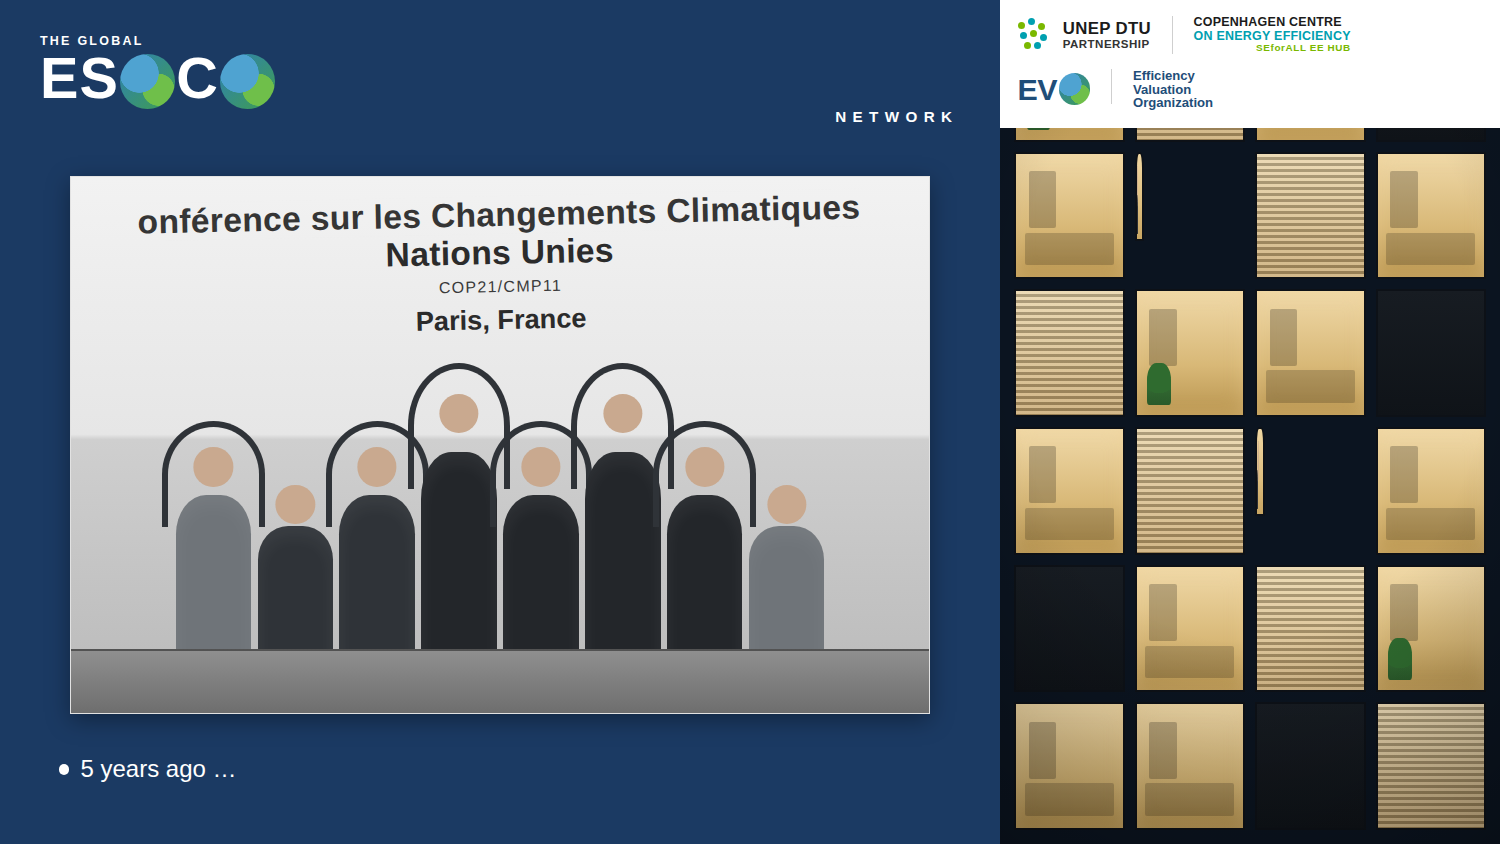THE GLOBAL ES C NETWORK
onférence sur les Changements Climatiques
Nations Unies
COP21/CMP11
Paris, France
5 years ago …
UNEP DTU
PARTNERSHIP
COPENHAGEN CENTRE
ON ENERGY EFFICIENCY
SEforALL EE HUB
EV
Efficiency
Valuation
Organization